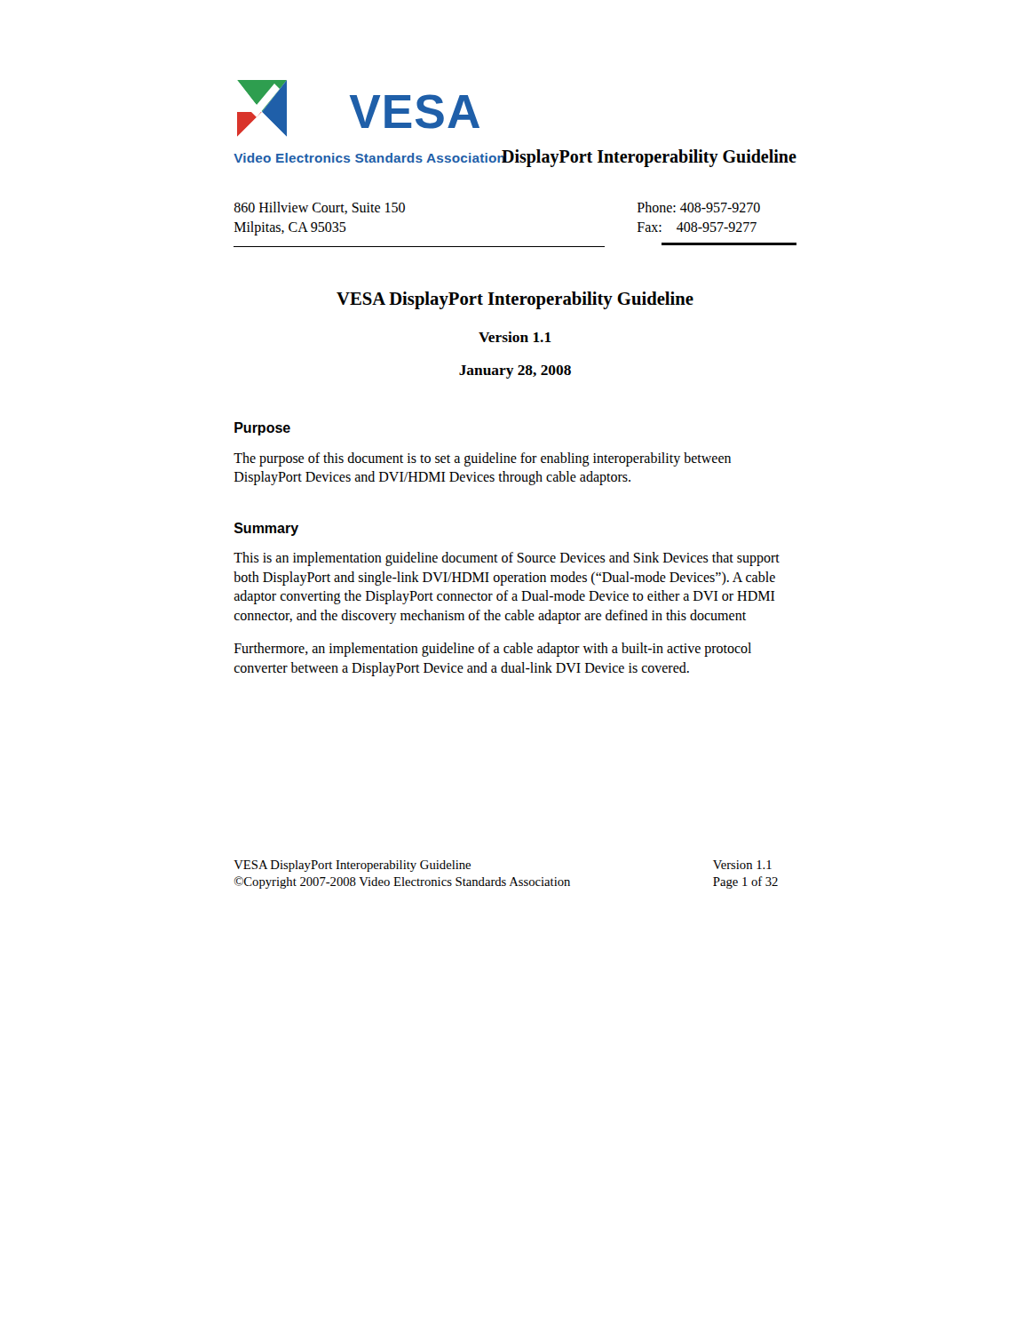VESA logo mark VESA
Video Electronics Standards Association
DisplayPort Interoperability Guideline
| 860 Hillview Court, Suite 150 | Phone: 408-957-9270 |
| Milpitas, CA 95035 | Fax: 408-957-9277 |
VESA DisplayPort Interoperability Guideline
Version 1.1
January 28, 2008
Purpose
The purpose of this document is to set a guideline for enabling interoperability between DisplayPort Devices and DVI/HDMI Devices through cable adaptors.
Summary
This is an implementation guideline document of Source Devices and Sink Devices that support both DisplayPort and single-link DVI/HDMI operation modes (“Dual-mode Devices”). A cable adaptor converting the DisplayPort connector of a Dual-mode Device to either a DVI or HDMI connector, and the discovery mechanism of the cable adaptor are defined in this document
Furthermore, an implementation guideline of a cable adaptor with a built-in active protocol converter between a DisplayPort Device and a dual-link DVI Device is covered.
| VESA DisplayPort Interoperability Guideline | Version 1.1 |
| ©Copyright 2007-2008 Video Electronics Standards Association | Page 1 of 32 |